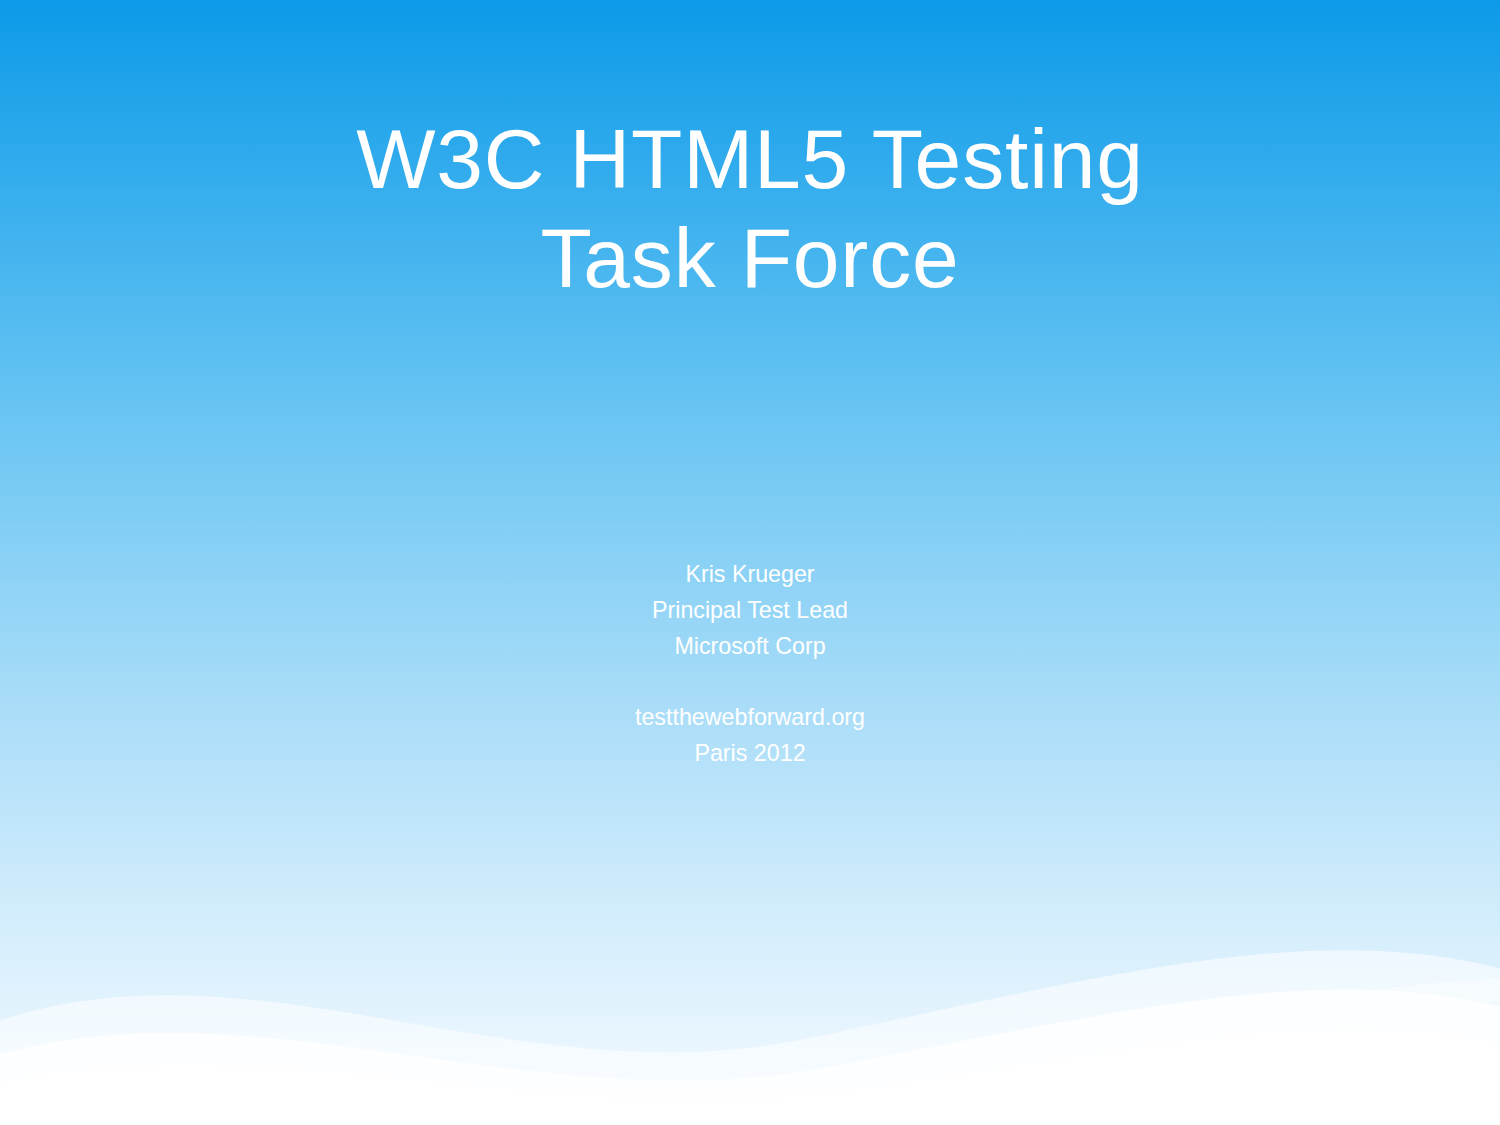W3C HTML5 Testing Task Force
Kris Krueger
Principal Test Lead
Microsoft Corp testthewebforward.org
Paris 2012